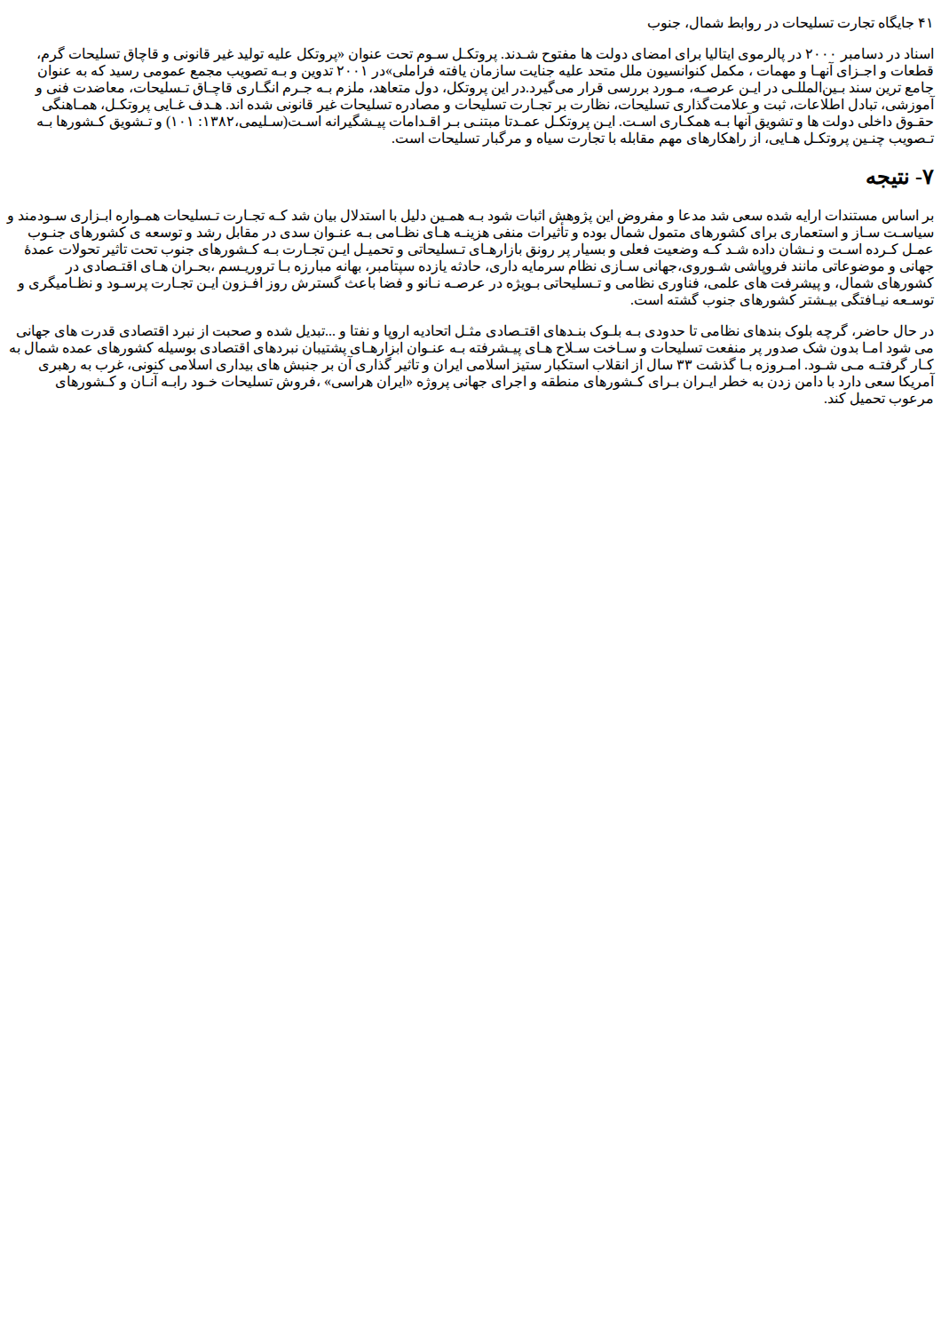۴۱ جایگاه تجارت تسلیحات در روابط شمال، جنوب
اسناد در دسامبر ۲۰۰۰ در پالرموی ایتالیا برای امضای دولت ها مفتوح شـدند. پروتکـل سـوم تحت عنوان «پروتکل علیه تولید غیر قانونی و قاچاق تسلیحات گرم، قطعات و اجـزای آنهـا و مهمات ، مکمل کنوانسیون ملل متحد علیه جنایت سازمان یافته فراملی»در ۲۰۰۱ تدوین و بـه تصویب مجمع عمومی رسید که به عنوان جامع ترین سند بـین‌المللـی در ایـن عرصـه، مـورد بررسی قرار می‌گیرد.در این پروتکل، دول متعاهد، ملزم بـه جـرم انگـاری قاچـاق تـسلیحات، معاضدت فنی و آموزشی، تبادل اطلاعات، ثبت و علامت‌گذاری تسلیحات، نظارت بر تجـارت تسلیحات و مصادره تسلیحات غیر قانونی شده اند. هـدف غـایی پروتکـل، همـاهنگی حقـوق داخلی دولت ها و تشویق آنها بـه همکـاری اسـت. ایـن پروتکـل عمـدتا مبتنـی بـر اقـدامات پیـشگیرانه اسـت(سـلیمی،۱۳۸۲: ۱۰۱) و تـشویق کـشورها بـه تـصویب چنـین پروتکـل هـایی، از راهکارهای مهم مقابله با تجارت سیاه و مرگبار تسلیحات است.
۷- نتیجه
بر اساس مستندات ارایه شده سعی شد مدعا و مفروض این پژوهش اثبات شود بـه همـین دلیل با استدلال بیان شد کـه تجـارت تـسلیحات همـواره ابـزاری سـودمند و سیاسـت سـاز و استعماری برای کشورهای متمول شمال بوده و تأثیرات منفی هزینـه هـای نظـامی بـه عنـوان سدی در مقابل رشد و توسعه ی کشورهای جنـوب عمـل کـرده اسـت و نـشان داده شـد کـه وضعیت فعلی و بسیار پر رونق بازارهـای تـسلیحاتی و تحمیـل ایـن تجـارت بـه کـشورهای جنوب تحت تاثیر تحولات عمدهٔ جهانی و موضوعاتی مانند فروپاشی شـوروی،جهانی سـازی نظام سرمایه داری، حادثه یازده سپتامبر، بهانه مبارزه بـا تروریـسم ،بحـران هـای اقتـصادی در کشورهای شمال، و پیشرفت های علمی، فناوری نظامی و تـسلیحاتی بـویژه در عرصـه نـانو و فضا باعث گسترش روز افـزون ایـن تجـارت پرسـود و نظـامیگری و توسـعه نیـافتگی بیـشتر کشورهای جنوب گشته است.
در حال حاضر، گرچه بلوک بندهای نظامی تا حدودی بـه بلـوک بنـدهای اقتـصادی مثـل اتحادیه اروپا و نفتا و ...تبدیل شده و صحبت از نبرد اقتصادی قدرت های جهانی می شود امـا بدون شک صدور پر منفعت تسلیحات و سـاخت سـلاح هـای پیـشرفته بـه عنـوان ابزارهـای پشتیبان نبردهای اقتصادی بوسیله کشورهای عمده شمال به کـار گرفتـه مـی شـود. امـروزه بـا گذشت ۳۳ سال از انقلاب استکبار ستیز اسلامی ایران و تاثیر گذاری آن بر جنبش های بیداری اسلامی کنونی، غرب به رهبری آمریکا سعی دارد با دامن زدن به خطر ایـران بـرای کـشورهای منطقه و اجرای جهانی پروژه «ایران هراسی» ،فروش تسلیحات خـود رابـه آنـان و کـشورهای مرعوب تحمیل کند.